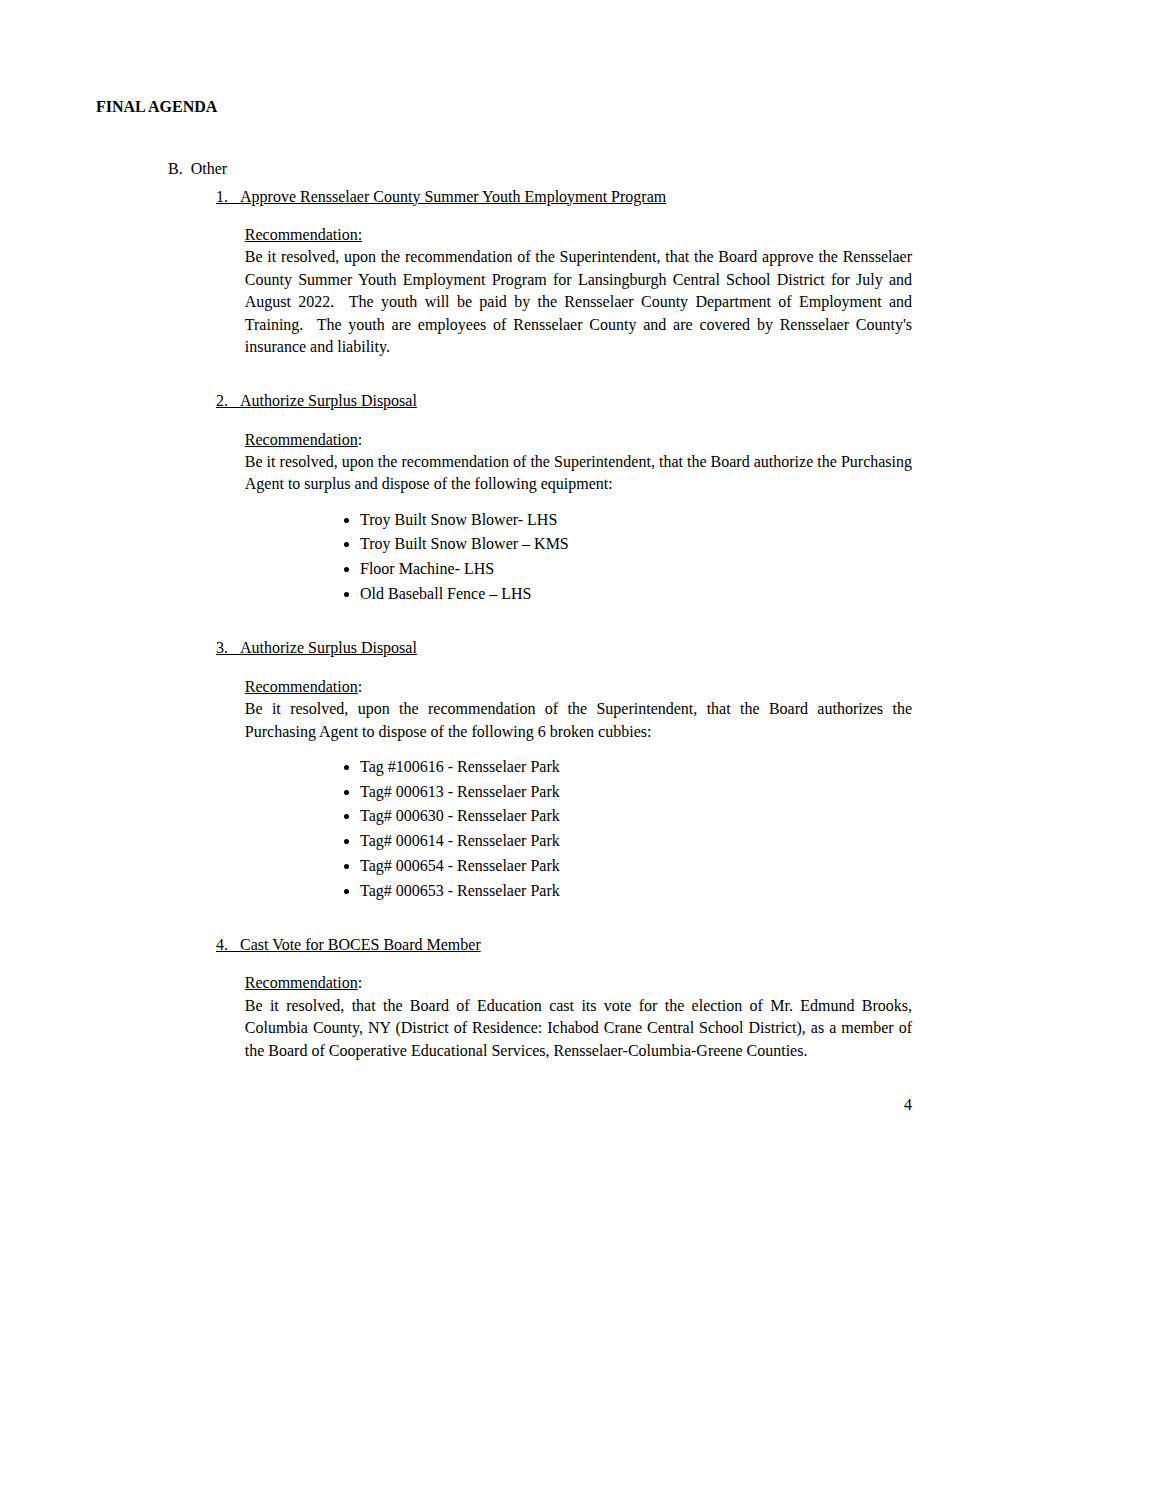FINAL AGENDA
B. Other
1. Approve Rensselaer County Summer Youth Employment Program
Recommendation:
Be it resolved, upon the recommendation of the Superintendent, that the Board approve the Rensselaer County Summer Youth Employment Program for Lansingburgh Central School District for July and August 2022. The youth will be paid by the Rensselaer County Department of Employment and Training. The youth are employees of Rensselaer County and are covered by Rensselaer County's insurance and liability.
2. Authorize Surplus Disposal
Recommendation:
Be it resolved, upon the recommendation of the Superintendent, that the Board authorize the Purchasing Agent to surplus and dispose of the following equipment:
Troy Built Snow Blower- LHS
Troy Built Snow Blower – KMS
Floor Machine- LHS
Old Baseball Fence – LHS
3. Authorize Surplus Disposal
Recommendation:
Be it resolved, upon the recommendation of the Superintendent, that the Board authorizes the Purchasing Agent to dispose of the following 6 broken cubbies:
Tag #100616 - Rensselaer Park
Tag# 000613 - Rensselaer Park
Tag# 000630 - Rensselaer Park
Tag# 000614 - Rensselaer Park
Tag# 000654 - Rensselaer Park
Tag# 000653 - Rensselaer Park
4. Cast Vote for BOCES Board Member
Recommendation:
Be it resolved, that the Board of Education cast its vote for the election of Mr. Edmund Brooks, Columbia County, NY (District of Residence: Ichabod Crane Central School District), as a member of the Board of Cooperative Educational Services, Rensselaer-Columbia-Greene Counties.
4